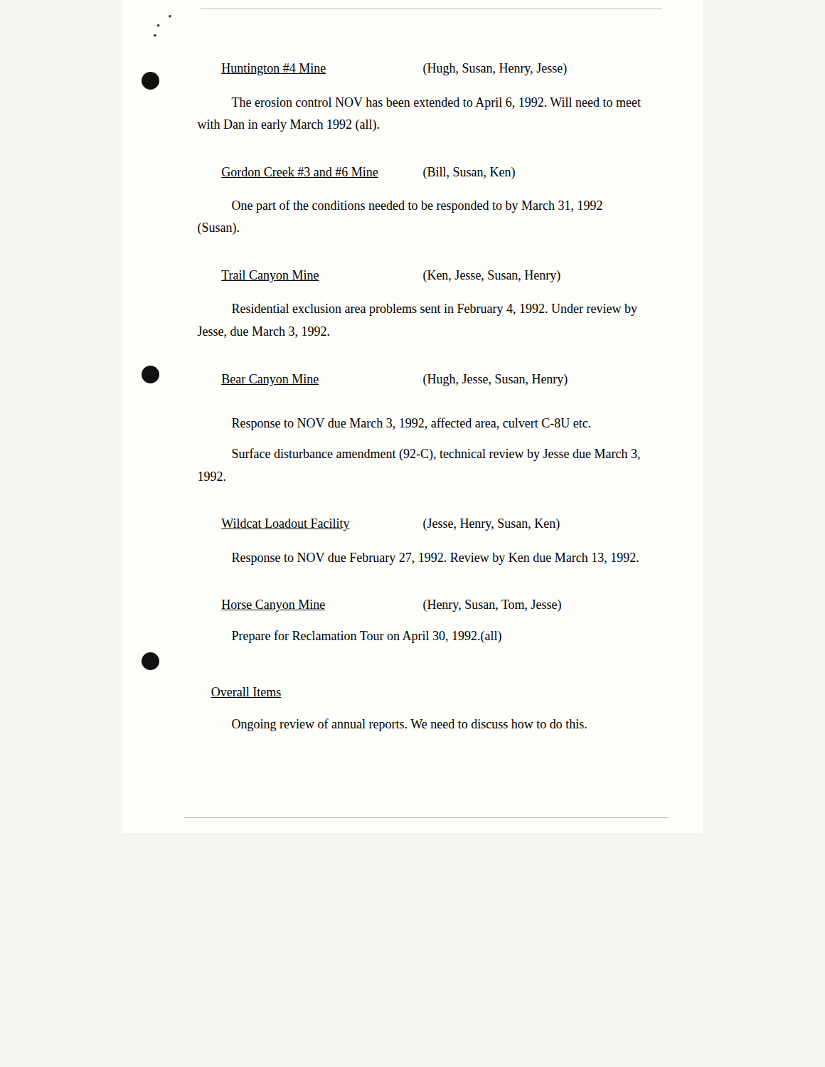•
•
•
Huntington #4 Mine (Hugh, Susan, Henry, Jesse)
The erosion control NOV has been extended to April 6, 1992. Will need to meet with Dan in early March 1992 (all).
Gordon Creek #3 and #6 Mine (Bill, Susan, Ken)
One part of the conditions needed to be responded to by March 31, 1992 (Susan).
Trail Canyon Mine (Ken, Jesse, Susan, Henry)
Residential exclusion area problems sent in February 4, 1992. Under review by Jesse, due March 3, 1992.
Bear Canyon Mine (Hugh, Jesse, Susan, Henry)
Response to NOV due March 3, 1992, affected area, culvert C-8U etc.
Surface disturbance amendment (92-C), technical review by Jesse due March 3, 1992.
Wildcat Loadout Facility (Jesse, Henry, Susan, Ken)
Response to NOV due February 27, 1992. Review by Ken due March 13, 1992.
Horse Canyon Mine (Henry, Susan, Tom, Jesse)
Prepare for Reclamation Tour on April 30, 1992.(all)
Overall Items
Ongoing review of annual reports. We need to discuss how to do this.